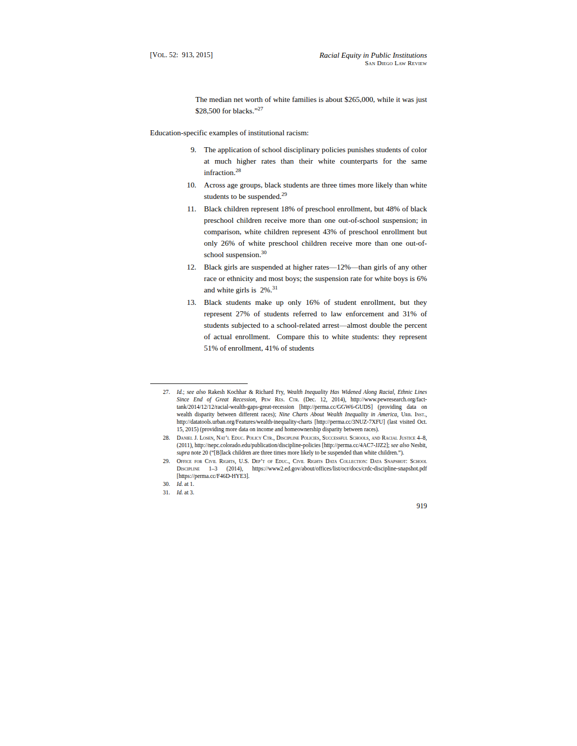[VOL. 52: 913, 2015]
Racial Equity in Public Institutions San Diego Law Review
The median net worth of white families is about $265,000, while it was just $28,500 for blacks.”27
Education-specific examples of institutional racism:
9. The application of school disciplinary policies punishes students of color at much higher rates than their white counterparts for the same infraction.28
10. Across age groups, black students are three times more likely than white students to be suspended.29
11. Black children represent 18% of preschool enrollment, but 48% of black preschool children receive more than one out-of-school suspension; in comparison, white children represent 43% of preschool enrollment but only 26% of white preschool children receive more than one out-of-school suspension.30
12. Black girls are suspended at higher rates—12%—than girls of any other race or ethnicity and most boys; the suspension rate for white boys is 6% and white girls is 2%.31
13. Black students make up only 16% of student enrollment, but they represent 27% of students referred to law enforcement and 31% of students subjected to a school-related arrest—almost double the percent of actual enrollment. Compare this to white students: they represent 51% of enrollment, 41% of students
27. Id.; see also Rakesh Kochhar & Richard Fry, Wealth Inequality Has Widened Along Racial, Ethnic Lines Since End of Great Recession, Pew Res. Ctr. (Dec. 12, 2014), http://www.pewresearch.org/fact-tank/2014/12/12/racial-wealth-gaps-great-recession [http://perma.cc/GGW6-GUDS] (providing data on wealth disparity between different races); Nine Charts About Wealth Inequality in America, Urb. Inst., http://datatools.urban.org/Features/wealth-inequality-charts [http://perma.cc/3NUZ-7XFU] (last visited Oct. 15, 2015) (providing more data on income and homeownership disparity between races).
28. Daniel J. Losen, Nat’l Educ. Policy Ctr., Discipline Policies, Successful Schools, and Racial Justice 4–8, (2011), http://nepc.colorado.edu/publication/discipline-policies [http://perma.cc/4AC7-JJZ2]; see also Nesbit, supra note 20 (“[B]lack children are three times more likely to be suspended than white children.”).
29. Office for Civil Rights, U.S. Dep’t of Educ., Civil Rights Data Collection: Data Snapshot: School Discipline 1–3 (2014), https://www2.ed.gov/about/offices/list/ocr/docs/crdc-discipline-snapshot.pdf [https://perma.cc/F46D-HYE3].
30. Id. at 1.
31. Id. at 3.
919